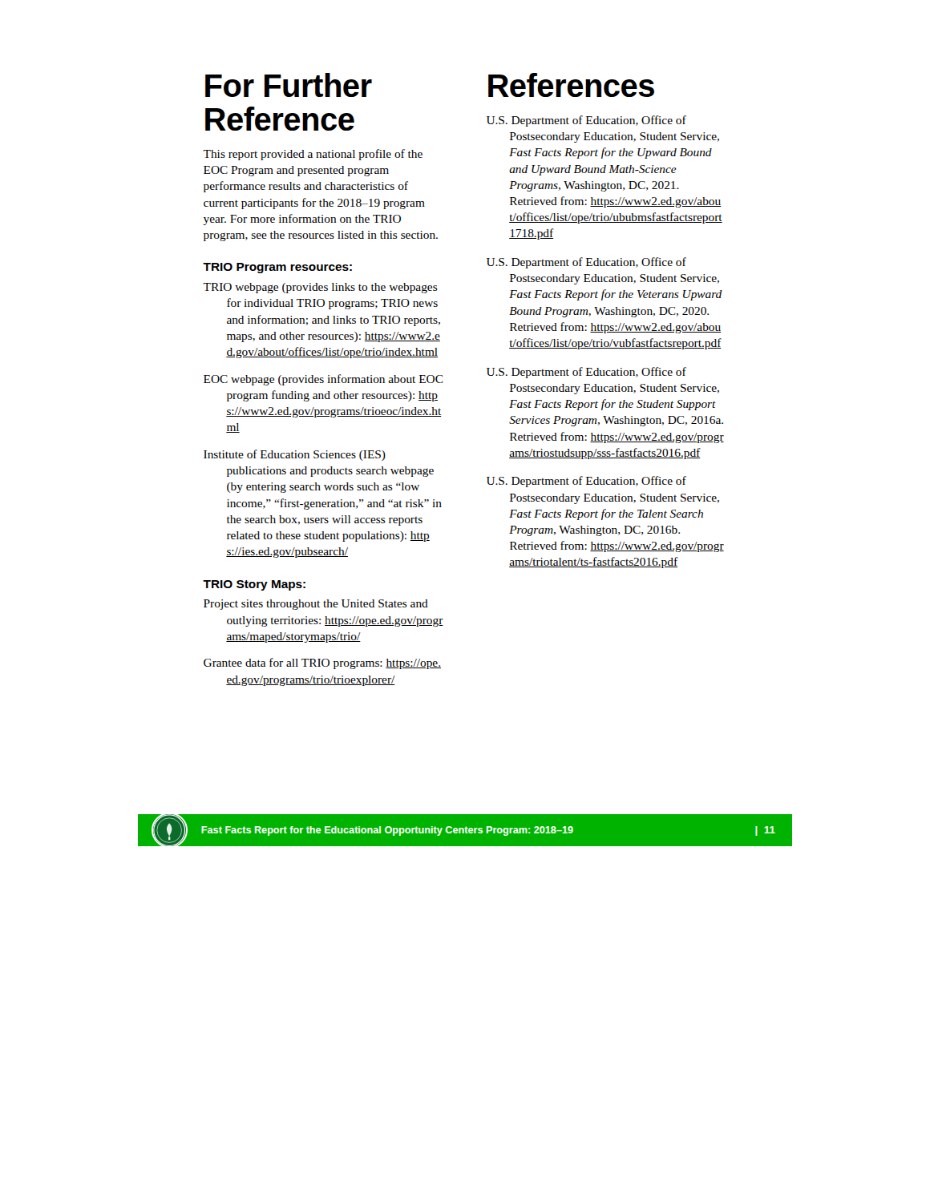For Further Reference
This report provided a national profile of the EOC Program and presented program performance results and characteristics of current participants for the 2018–19 program year. For more information on the TRIO program, see the resources listed in this section.
TRIO Program resources:
TRIO webpage (provides links to the webpages for individual TRIO programs; TRIO news and information; and links to TRIO reports, maps, and other resources): https://www2.ed.gov/about/offices/list/ope/trio/index.html
EOC webpage (provides information about EOC program funding and other resources): https://www2.ed.gov/programs/trioeoc/index.html
Institute of Education Sciences (IES) publications and products search webpage (by entering search words such as “low income,” “first-generation,” and “at risk” in the search box, users will access reports related to these student populations): https://ies.ed.gov/pubsearch/
TRIO Story Maps:
Project sites throughout the United States and outlying territories: https://ope.ed.gov/programs/maped/storymaps/trio/
Grantee data for all TRIO programs: https://ope.ed.gov/programs/trio/trioexplorer/
References
U.S. Department of Education, Office of Postsecondary Education, Student Service, Fast Facts Report for the Upward Bound and Upward Bound Math-Science Programs, Washington, DC, 2021. Retrieved from: https://www2.ed.gov/about/offices/list/ope/trio/ububmsfastfactsreport1718.pdf
U.S. Department of Education, Office of Postsecondary Education, Student Service, Fast Facts Report for the Veterans Upward Bound Program, Washington, DC, 2020. Retrieved from: https://www2.ed.gov/about/offices/list/ope/trio/vubfastfactsreport.pdf
U.S. Department of Education, Office of Postsecondary Education, Student Service, Fast Facts Report for the Student Support Services Program, Washington, DC, 2016a. Retrieved from: https://www2.ed.gov/programs/triostudsupp/sss-fastfacts2016.pdf
U.S. Department of Education, Office of Postsecondary Education, Student Service, Fast Facts Report for the Talent Search Program, Washington, DC, 2016b. Retrieved from: https://www2.ed.gov/programs/triotalent/ts-fastfacts2016.pdf
Fast Facts Report for the Educational Opportunity Centers Program: 2018–19
|11